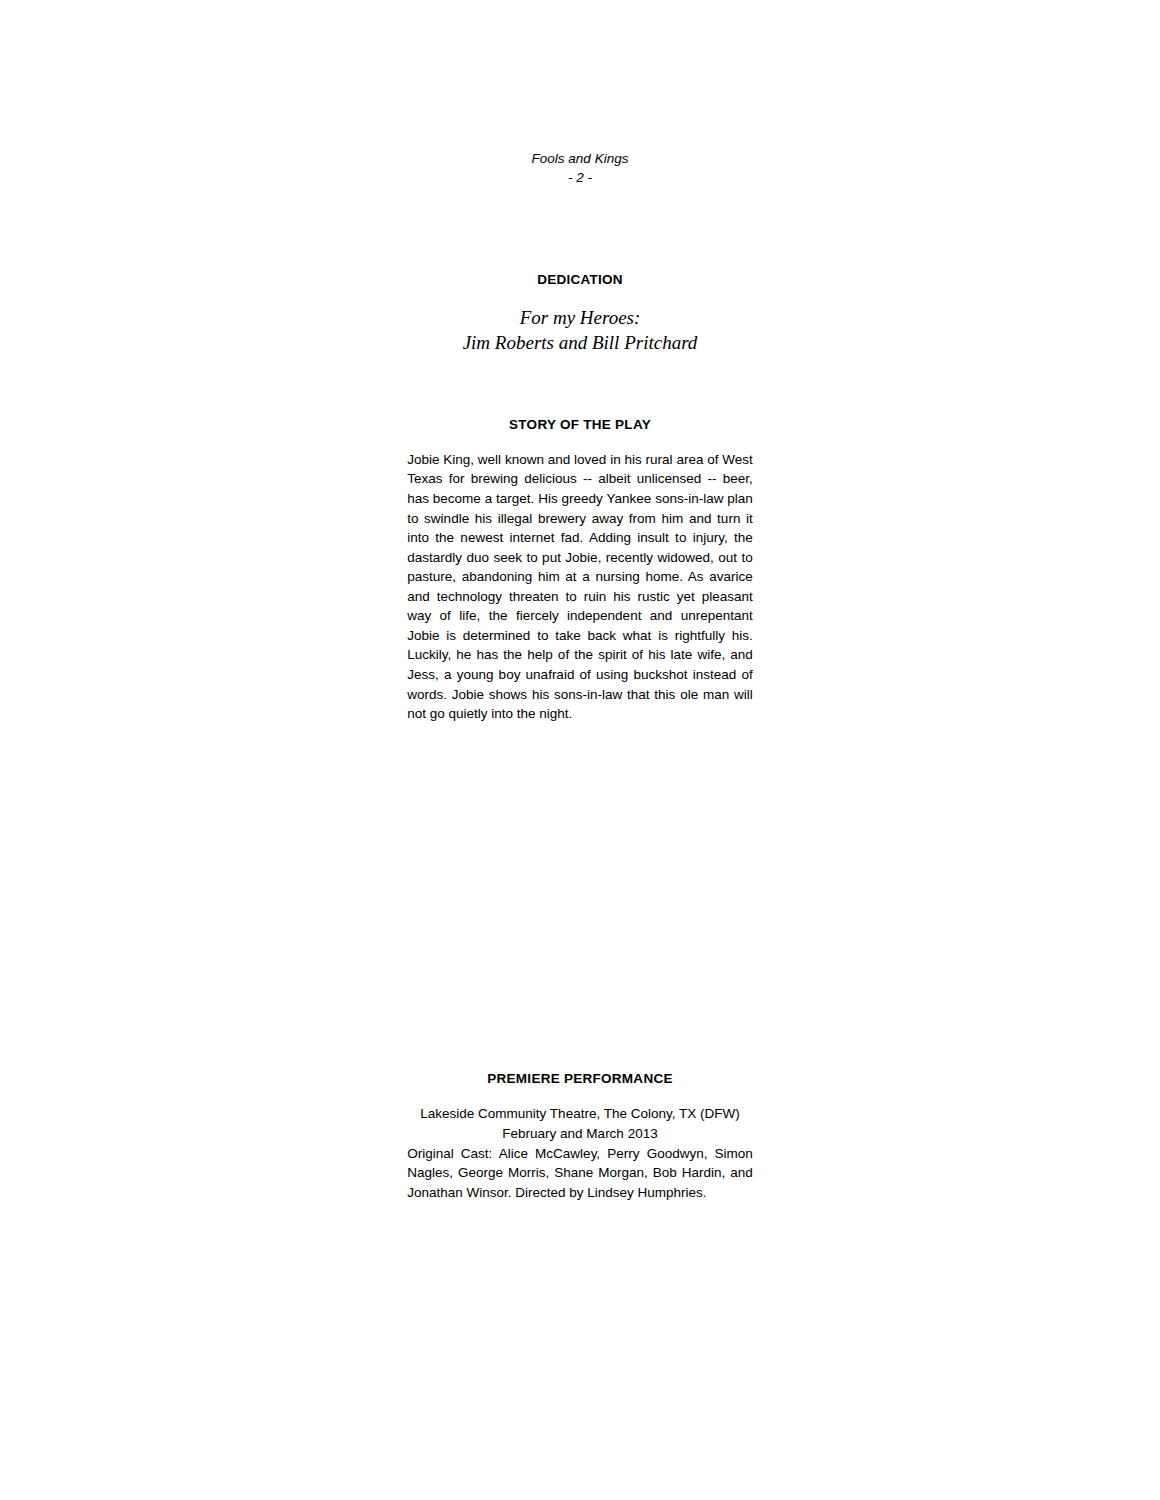Fools and Kings
- 2 -
DEDICATION
For my Heroes:
Jim Roberts and Bill Pritchard
STORY OF THE PLAY
Jobie King, well known and loved in his rural area of West Texas for brewing delicious -- albeit unlicensed -- beer, has become a target. His greedy Yankee sons-in-law plan to swindle his illegal brewery away from him and turn it into the newest internet fad. Adding insult to injury, the dastardly duo seek to put Jobie, recently widowed, out to pasture, abandoning him at a nursing home. As avarice and technology threaten to ruin his rustic yet pleasant way of life, the fiercely independent and unrepentant Jobie is determined to take back what is rightfully his. Luckily, he has the help of the spirit of his late wife, and Jess, a young boy unafraid of using buckshot instead of words. Jobie shows his sons-in-law that this ole man will not go quietly into the night.
PREMIERE PERFORMANCE
Lakeside Community Theatre, The Colony, TX (DFW)
February and March 2013
Original Cast: Alice McCawley, Perry Goodwyn, Simon Nagles, George Morris, Shane Morgan, Bob Hardin, and Jonathan Winsor. Directed by Lindsey Humphries.